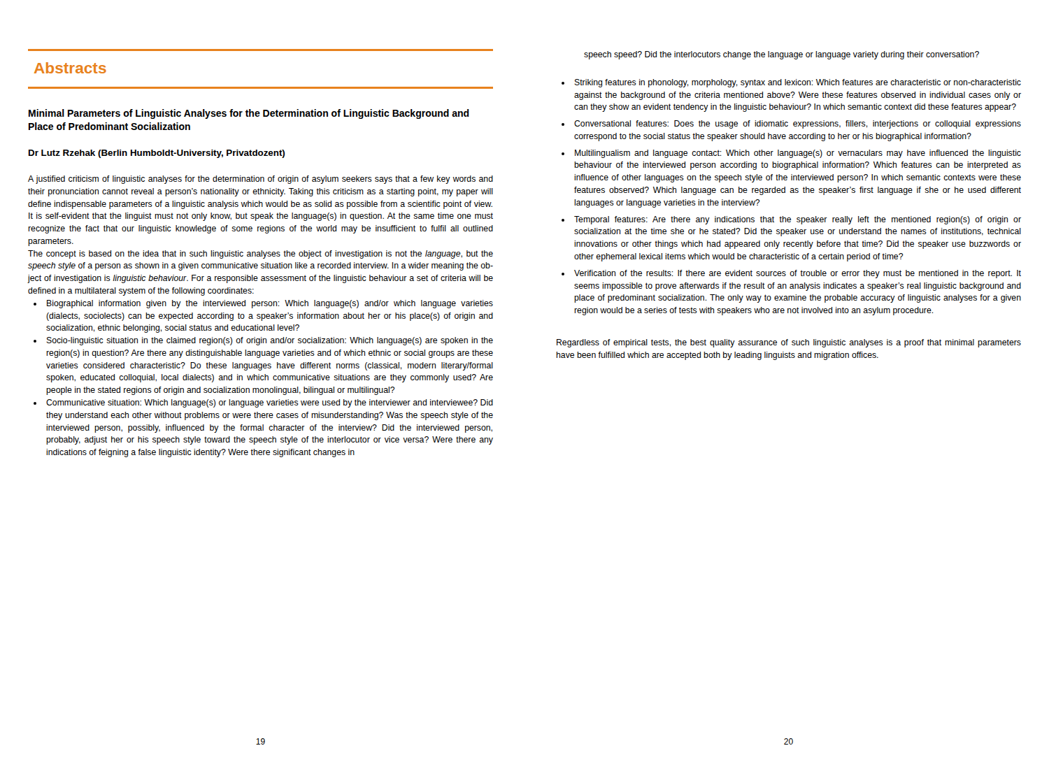Abstracts
Minimal Parameters of Linguistic Analyses for the Determination of Linguistic Background and Place of Predominant Socialization
Dr Lutz Rzehak (Berlin Humboldt-University, Privatdozent)
A justified criticism of linguistic analyses for the determination of origin of asylum seekers says that a few key words and their pronunciation cannot reveal a person’s nationality or ethnicity. Taking this criticism as a starting point, my paper will define indispensable parameters of a linguistic analysis which would be as solid as possible from a scientific point of view. It is self-evident that the linguist must not only know, but speak the language(s) in question. At the same time one must recognize the fact that our linguistic knowledge of some regions of the world may be insufficient to fulfil all outlined parameters.
The concept is based on the idea that in such linguistic analyses the object of investigation is not the language, but the speech style of a person as shown in a given communicative situation like a recorded interview. In a wider meaning the object of investigation is linguistic behaviour. For a responsible assessment of the linguistic behaviour a set of criteria will be defined in a multilateral system of the following coordinates:
Biographical information given by the interviewed person: Which language(s) and/or which language varieties (dialects, sociolects) can be expected according to a speaker’s information about her or his place(s) of origin and socialization, ethnic belonging, social status and educational level?
Socio-linguistic situation in the claimed region(s) of origin and/or socialization: Which language(s) are spoken in the region(s) in question? Are there any distinguishable language varieties and of which ethnic or social groups are these varieties considered characteristic? Do these languages have different norms (classical, modern literary/formal spoken, educated colloquial, local dialects) and in which communicative situations are they commonly used? Are people in the stated regions of origin and socialization monolingual, bilingual or multilingual?
Communicative situation: Which language(s) or language varieties were used by the interviewer and interviewee? Did they understand each other without problems or were there cases of misunderstanding? Was the speech style of the interviewed person, possibly, influenced by the formal character of the interview? Did the interviewed person, probably, adjust her or his speech style toward the speech style of the interlocutor or vice versa? Were there any indications of feigning a false linguistic identity? Were there significant changes in
19
speech speed? Did the interlocutors change the language or language variety during their conversation?
Striking features in phonology, morphology, syntax and lexicon: Which features are characteristic or non-characteristic against the background of the criteria mentioned above? Were these features observed in individual cases only or can they show an evident tendency in the linguistic behaviour? In which semantic context did these features appear?
Conversational features: Does the usage of idiomatic expressions, fillers, interjections or colloquial expressions correspond to the social status the speaker should have according to her or his biographical information?
Multilingualism and language contact: Which other language(s) or vernaculars may have influenced the linguistic behaviour of the interviewed person according to biographical information? Which features can be interpreted as influence of other languages on the speech style of the interviewed person? In which semantic contexts were these features observed? Which language can be regarded as the speaker’s first language if she or he used different languages or language varieties in the interview?
Temporal features: Are there any indications that the speaker really left the mentioned region(s) of origin or socialization at the time she or he stated? Did the speaker use or understand the names of institutions, technical innovations or other things which had appeared only recently before that time? Did the speaker use buzzwords or other ephemeral lexical items which would be characteristic of a certain period of time?
Verification of the results: If there are evident sources of trouble or error they must be mentioned in the report. It seems impossible to prove afterwards if the result of an analysis indicates a speaker’s real linguistic background and place of predominant socialization. The only way to examine the probable accuracy of linguistic analyses for a given region would be a series of tests with speakers who are not involved into an asylum procedure.
Regardless of empirical tests, the best quality assurance of such linguistic analyses is a proof that minimal parameters have been fulfilled which are accepted both by leading linguists and migration offices.
20